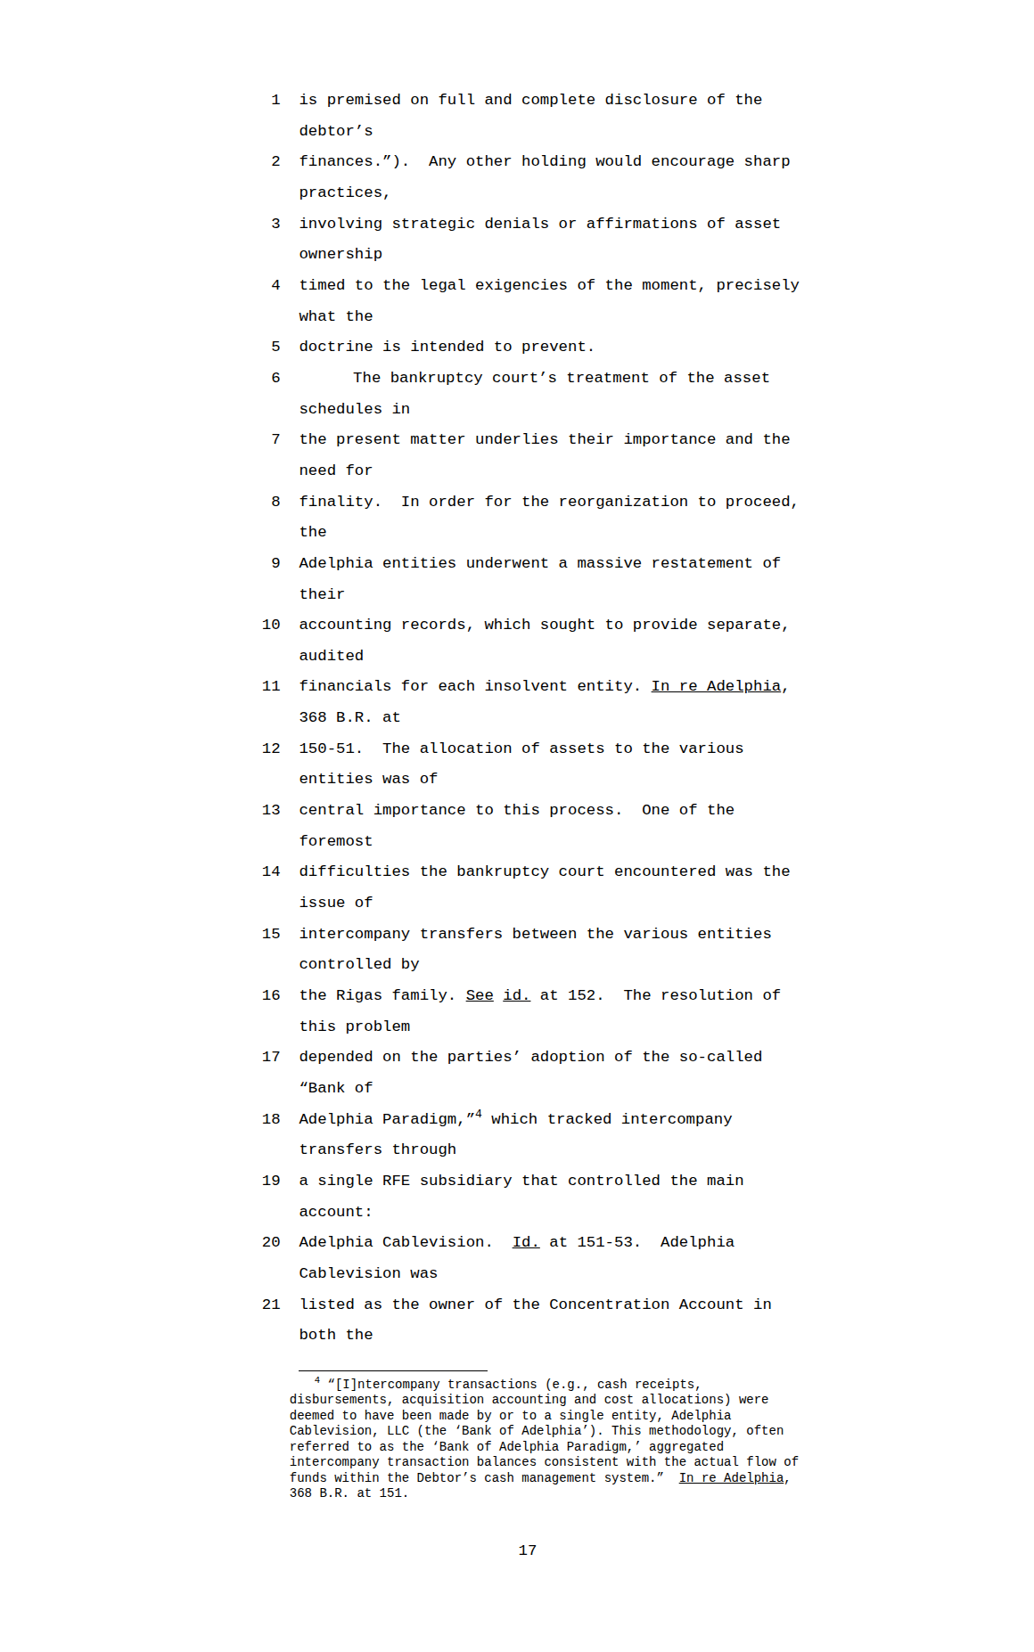is premised on full and complete disclosure of the debtor’s
finances.”). Any other holding would encourage sharp practices,
involving strategic denials or affirmations of asset ownership
timed to the legal exigencies of the moment, precisely what the
doctrine is intended to prevent.
The bankruptcy court’s treatment of the asset schedules in
the present matter underlies their importance and the need for
finality. In order for the reorganization to proceed, the
Adelphia entities underwent a massive restatement of their
accounting records, which sought to provide separate, audited
financials for each insolvent entity. In re Adelphia, 368 B.R. at
150-51. The allocation of assets to the various entities was of
central importance to this process. One of the foremost
difficulties the bankruptcy court encountered was the issue of
intercompany transfers between the various entities controlled by
the Rigas family. See id. at 152. The resolution of this problem
depended on the parties’ adoption of the so-called “Bank of
Adelphia Paradigm,”4 which tracked intercompany transfers through
a single RFE subsidiary that controlled the main account:
Adelphia Cablevision. Id. at 151-53. Adelphia Cablevision was
listed as the owner of the Concentration Account in both the
4 “[I]ntercompany transactions (e.g., cash receipts, disbursements, acquisition accounting and cost allocations) were deemed to have been made by or to a single entity, Adelphia Cablevision, LLC (the ‘Bank of Adelphia’). This methodology, often referred to as the ‘Bank of Adelphia Paradigm,’ aggregated intercompany transaction balances consistent with the actual flow of funds within the Debtor’s cash management system.” In re Adelphia, 368 B.R. at 151.
17